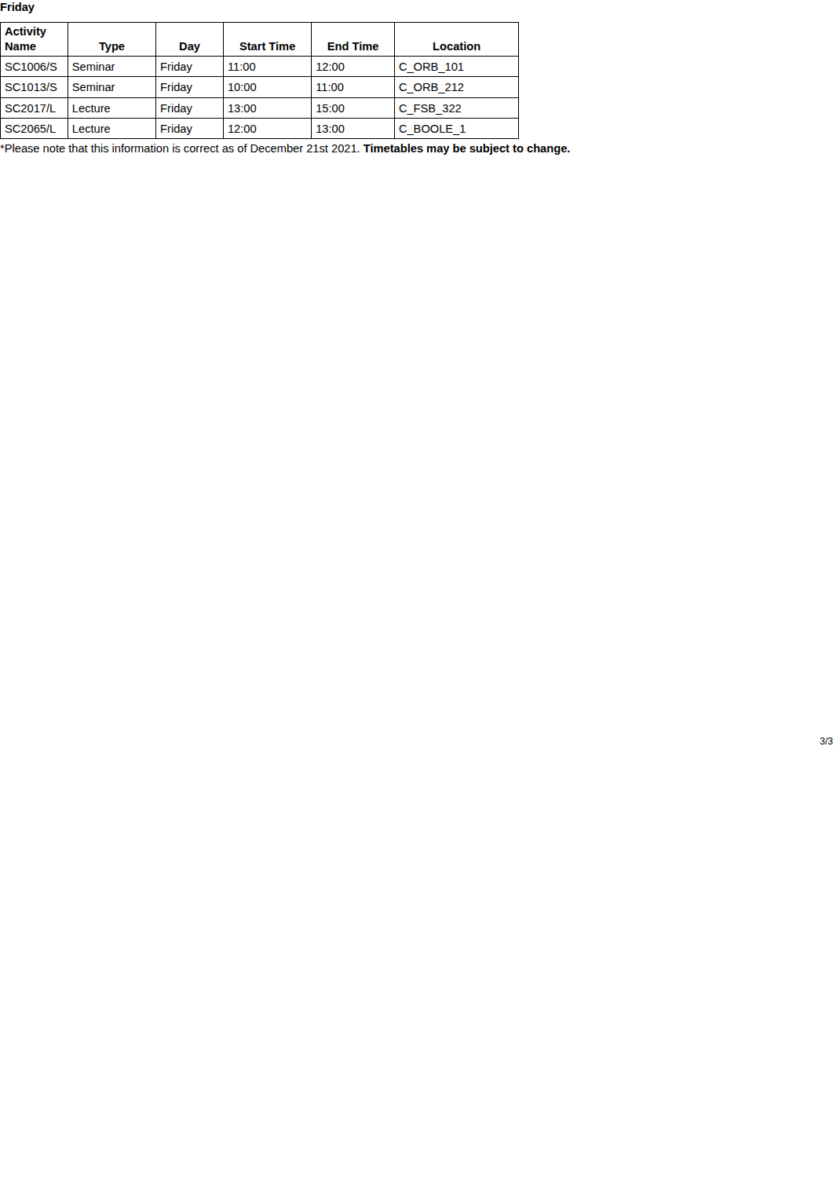Friday
| Activity Name | Type | Day | Start Time | End Time | Location |
| --- | --- | --- | --- | --- | --- |
| SC1006/S | Seminar | Friday | 11:00 | 12:00 | C_ORB_101 |
| SC1013/S | Seminar | Friday | 10:00 | 11:00 | C_ORB_212 |
| SC2017/L | Lecture | Friday | 13:00 | 15:00 | C_FSB_322 |
| SC2065/L | Lecture | Friday | 12:00 | 13:00 | C_BOOLE_1 |
*Please note that this information is correct as of December 21st 2021. Timetables may be subject to change.
3/3